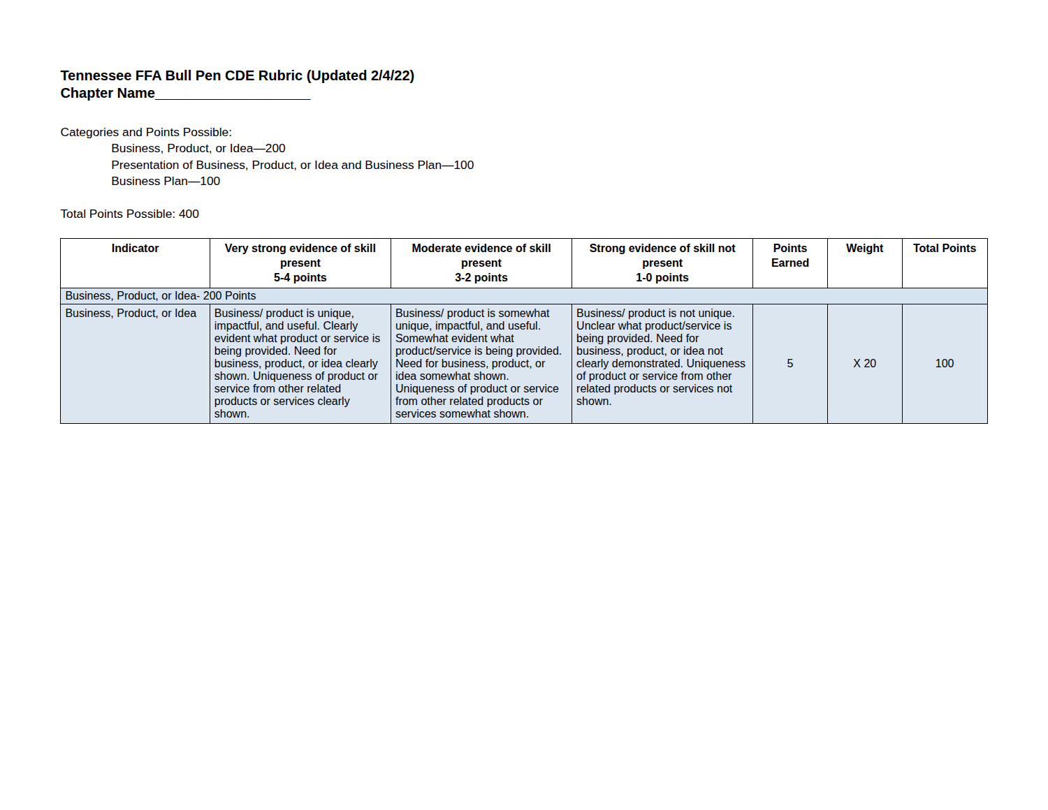Tennessee FFA Bull Pen CDE Rubric (Updated 2/4/22)
Chapter Name____________________
Categories and Points Possible: Business, Product, or Idea—200 Presentation of Business, Product, or Idea and Business Plan—100 Business Plan—100
Total Points Possible: 400
| Indicator | Very strong evidence of skill present 5-4 points | Moderate evidence of skill present 3-2 points | Strong evidence of skill not present 1-0 points | Points Earned | Weight | Total Points |
| --- | --- | --- | --- | --- | --- | --- |
| Business, Product, or Idea- 200 Points |
| Business, Product, or Idea | Business/ product is unique, impactful, and useful. Clearly evident what product or service is being provided. Need for business, product, or idea clearly shown. Uniqueness of product or service from other related products or services clearly shown. | Business/ product is somewhat unique, impactful, and useful. Somewhat evident what product/service is being provided. Need for business, product, or idea somewhat shown. Uniqueness of product or service from other related products or services somewhat shown. | Business/ product is not unique. Unclear what product/service is being provided. Need for business, product, or idea not clearly demonstrated. Uniqueness of product or service from other related products or services not shown. | 5 | X 20 | 100 |